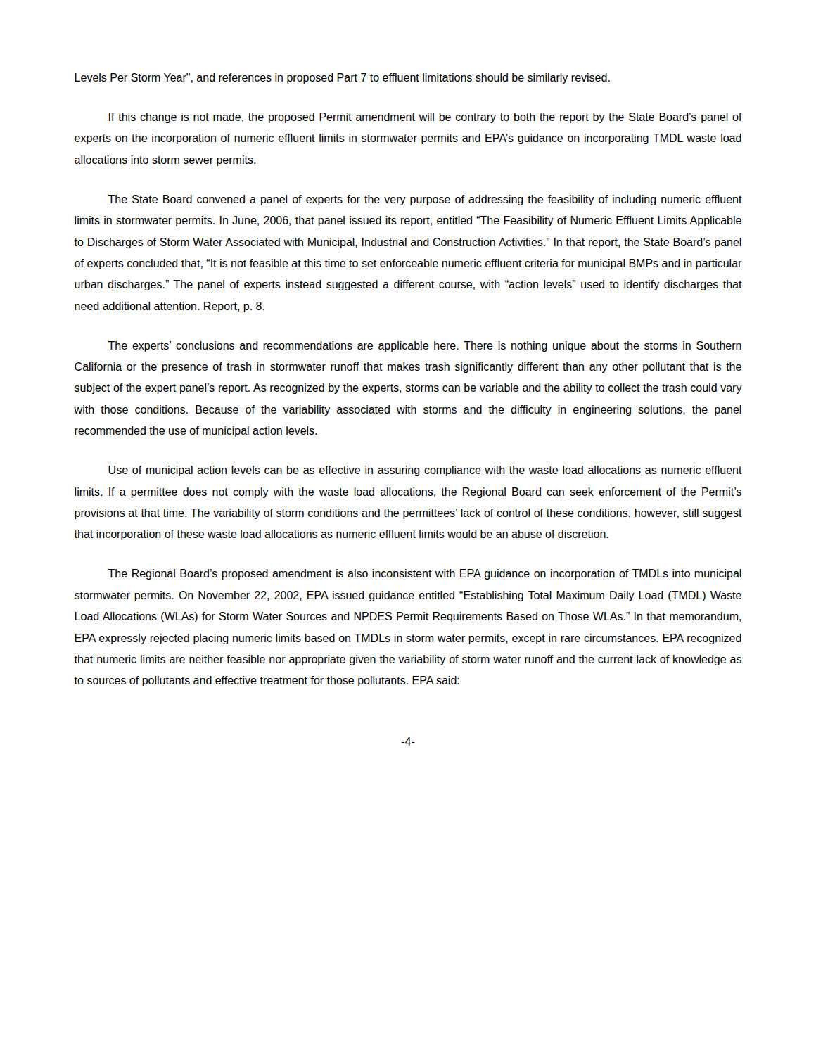Levels Per Storm Year", and references in proposed Part 7 to effluent limitations should be similarly revised.
If this change is not made, the proposed Permit amendment will be contrary to both the report by the State Board’s panel of experts on the incorporation of numeric effluent limits in stormwater permits and EPA’s guidance on incorporating TMDL waste load allocations into storm sewer permits.
The State Board convened a panel of experts for the very purpose of addressing the feasibility of including numeric effluent limits in stormwater permits. In June, 2006, that panel issued its report, entitled “The Feasibility of Numeric Effluent Limits Applicable to Discharges of Storm Water Associated with Municipal, Industrial and Construction Activities.” In that report, the State Board’s panel of experts concluded that, “It is not feasible at this time to set enforceable numeric effluent criteria for municipal BMPs and in particular urban discharges.” The panel of experts instead suggested a different course, with “action levels” used to identify discharges that need additional attention. Report, p. 8.
The experts’ conclusions and recommendations are applicable here. There is nothing unique about the storms in Southern California or the presence of trash in stormwater runoff that makes trash significantly different than any other pollutant that is the subject of the expert panel’s report. As recognized by the experts, storms can be variable and the ability to collect the trash could vary with those conditions. Because of the variability associated with storms and the difficulty in engineering solutions, the panel recommended the use of municipal action levels.
Use of municipal action levels can be as effective in assuring compliance with the waste load allocations as numeric effluent limits. If a permittee does not comply with the waste load allocations, the Regional Board can seek enforcement of the Permit’s provisions at that time. The variability of storm conditions and the permittees’ lack of control of these conditions, however, still suggest that incorporation of these waste load allocations as numeric effluent limits would be an abuse of discretion.
The Regional Board’s proposed amendment is also inconsistent with EPA guidance on incorporation of TMDLs into municipal stormwater permits. On November 22, 2002, EPA issued guidance entitled “Establishing Total Maximum Daily Load (TMDL) Waste Load Allocations (WLAs) for Storm Water Sources and NPDES Permit Requirements Based on Those WLAs.” In that memorandum, EPA expressly rejected placing numeric limits based on TMDLs in storm water permits, except in rare circumstances. EPA recognized that numeric limits are neither feasible nor appropriate given the variability of storm water runoff and the current lack of knowledge as to sources of pollutants and effective treatment for those pollutants. EPA said:
-4-